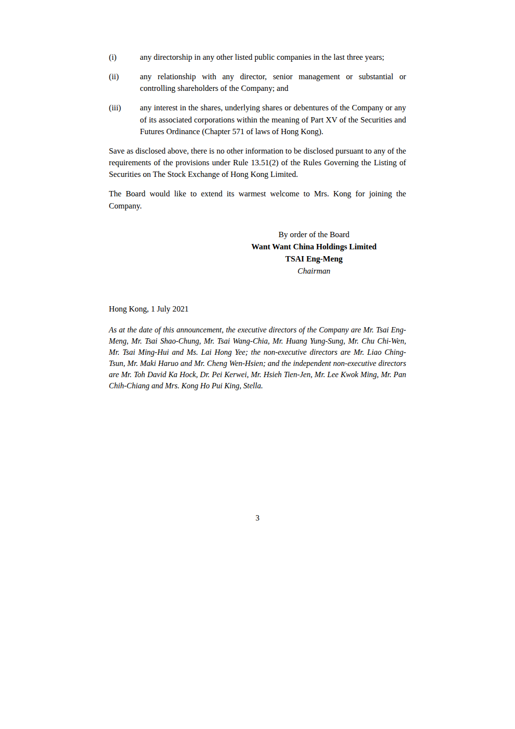(i)
any directorship in any other listed public companies in the last three years;
(ii)
any relationship with any director, senior management or substantial or controlling shareholders of the Company; and
(iii)
any interest in the shares, underlying shares or debentures of the Company or any of its associated corporations within the meaning of Part XV of the Securities and Futures Ordinance (Chapter 571 of laws of Hong Kong).
Save as disclosed above, there is no other information to be disclosed pursuant to any of the requirements of the provisions under Rule 13.51(2) of the Rules Governing the Listing of Securities on The Stock Exchange of Hong Kong Limited.
The Board would like to extend its warmest welcome to Mrs. Kong for joining the Company.
By order of the Board Want Want China Holdings Limited TSAI Eng-Meng Chairman
Hong Kong, 1 July 2021
As at the date of this announcement, the executive directors of the Company are Mr. Tsai Eng-Meng, Mr. Tsai Shao-Chung, Mr. Tsai Wang-Chia, Mr. Huang Yung-Sung, Mr. Chu Chi-Wen, Mr. Tsai Ming-Hui and Ms. Lai Hong Yee; the non-executive directors are Mr. Liao Ching-Tsun, Mr. Maki Haruo and Mr. Cheng Wen-Hsien; and the independent non-executive directors are Mr. Toh David Ka Hock, Dr. Pei Kerwei, Mr. Hsieh Tien-Jen, Mr. Lee Kwok Ming, Mr. Pan Chih-Chiang and Mrs. Kong Ho Pui King, Stella.
3